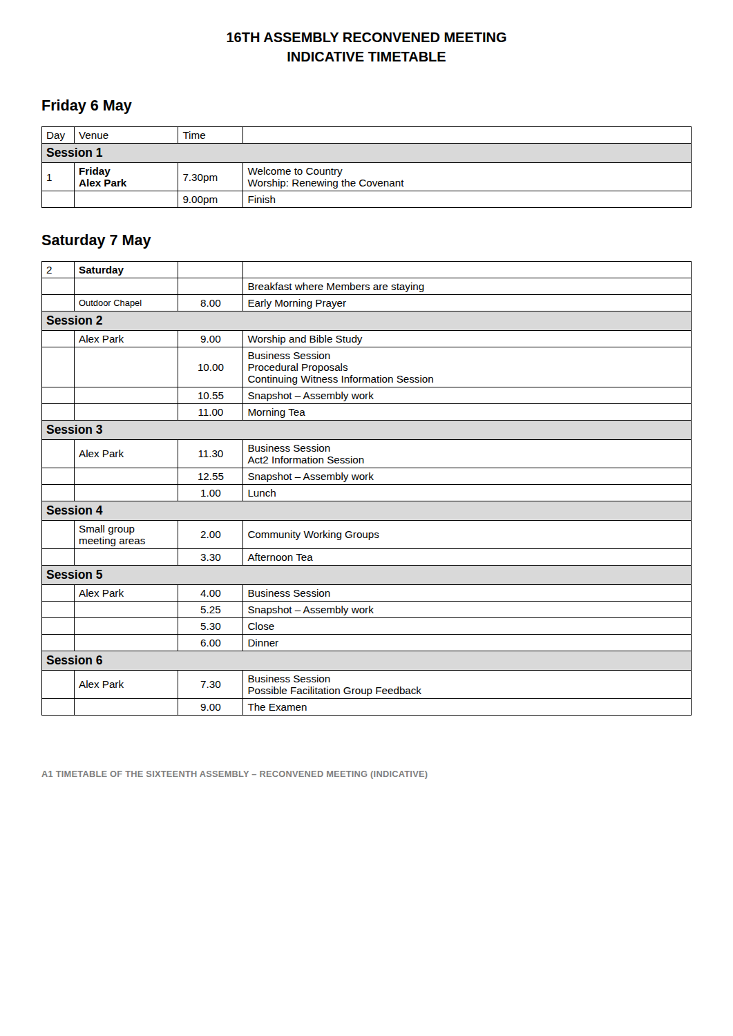16TH ASSEMBLY RECONVENED MEETING
INDICATIVE TIMETABLE
Friday 6 May
| Day | Venue | Time | |
| Session 1 |
| 1 | Friday Alex Park | 7.30pm | Welcome to Country Worship: Renewing the Covenant |
| | | 9.00pm | Finish |
Saturday 7 May
| 2 | Saturday | | |
| | | | Breakfast where Members are staying |
| | Outdoor Chapel | 8.00 | Early Morning Prayer |
| Session 2 |
| | Alex Park | 9.00 | Worship and Bible Study |
| | | 10.00 | Business Session Procedural Proposals Continuing Witness Information Session |
| | | 10.55 | Snapshot – Assembly work |
| | | 11.00 | Morning Tea |
| Session 3 |
| | Alex Park | 11.30 | Business Session Act2 Information Session |
| | | 12.55 | Snapshot – Assembly work |
| | | 1.00 | Lunch |
| Session 4 |
| | Small group meeting areas | 2.00 | Community Working Groups |
| | | 3.30 | Afternoon Tea |
| Session 5 |
| | Alex Park | 4.00 | Business Session |
| | | 5.25 | Snapshot – Assembly work |
| | | 5.30 | Close |
| | | 6.00 | Dinner |
| Session 6 |
| | Alex Park | 7.30 | Business Session Possible Facilitation Group Feedback |
| | | 9.00 | The Examen |
A1 TIMETABLE OF THE SIXTEENTH ASSEMBLY – RECONVENED MEETING (INDICATIVE)